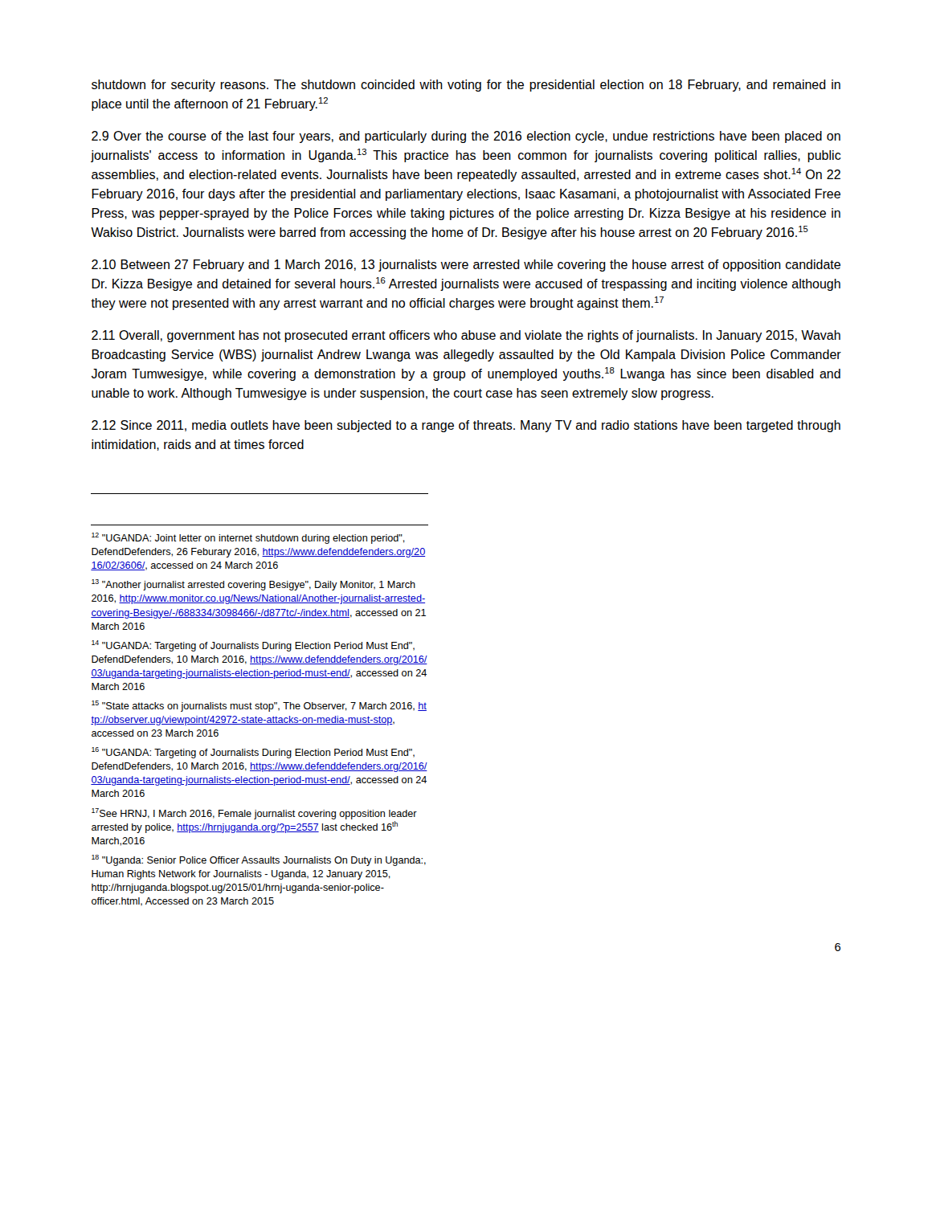shutdown for security reasons. The shutdown coincided with voting for the presidential election on 18 February, and remained in place until the afternoon of 21 February.12
2.9 Over the course of the last four years, and particularly during the 2016 election cycle, undue restrictions have been placed on journalists' access to information in Uganda.13 This practice has been common for journalists covering political rallies, public assemblies, and election-related events. Journalists have been repeatedly assaulted, arrested and in extreme cases shot.14 On 22 February 2016, four days after the presidential and parliamentary elections, Isaac Kasamani, a photojournalist with Associated Free Press, was pepper-sprayed by the Police Forces while taking pictures of the police arresting Dr. Kizza Besigye at his residence in Wakiso District. Journalists were barred from accessing the home of Dr. Besigye after his house arrest on 20 February 2016.15
2.10 Between 27 February and 1 March 2016, 13 journalists were arrested while covering the house arrest of opposition candidate Dr. Kizza Besigye and detained for several hours.16 Arrested journalists were accused of trespassing and inciting violence although they were not presented with any arrest warrant and no official charges were brought against them.17
2.11 Overall, government has not prosecuted errant officers who abuse and violate the rights of journalists. In January 2015, Wavah Broadcasting Service (WBS) journalist Andrew Lwanga was allegedly assaulted by the Old Kampala Division Police Commander Joram Tumwesigye, while covering a demonstration by a group of unemployed youths.18 Lwanga has since been disabled and unable to work. Although Tumwesigye is under suspension, the court case has seen extremely slow progress.
2.12 Since 2011, media outlets have been subjected to a range of threats. Many TV and radio stations have been targeted through intimidation, raids and at times forced
12 "UGANDA: Joint letter on internet shutdown during election period", DefendDefenders, 26 Feburary 2016, https://www.defenddefenders.org/2016/02/3606/, accessed on 24 March 2016
13 "Another journalist arrested covering Besigye", Daily Monitor, 1 March 2016, http://www.monitor.co.ug/News/National/Another-journalist-arrested-covering-Besigye/-/688334/3098466/-/d877tc/-/index.html, accessed on 21 March 2016
14 "UGANDA: Targeting of Journalists During Election Period Must End", DefendDefenders, 10 March 2016, https://www.defenddefenders.org/2016/03/uganda-targeting-journalists-election-period-must-end/, accessed on 24 March 2016
15 "State attacks on journalists must stop", The Observer, 7 March 2016, http://observer.ug/viewpoint/42972-state-attacks-on-media-must-stop, accessed on 23 March 2016
16 "UGANDA: Targeting of Journalists During Election Period Must End", DefendDefenders, 10 March 2016, https://www.defenddefenders.org/2016/03/uganda-targeting-journalists-election-period-must-end/, accessed on 24 March 2016
17See HRNJ, I March 2016, Female journalist covering opposition leader arrested by police, https://hrnjuganda.org/?p=2557 last checked 16th March,2016
18 "Uganda: Senior Police Officer Assaults Journalists On Duty in Uganda:, Human Rights Network for Journalists - Uganda, 12 January 2015, http://hrnjuganda.blogspot.ug/2015/01/hrnj-uganda-senior-police-officer.html, Accessed on 23 March 2015
6